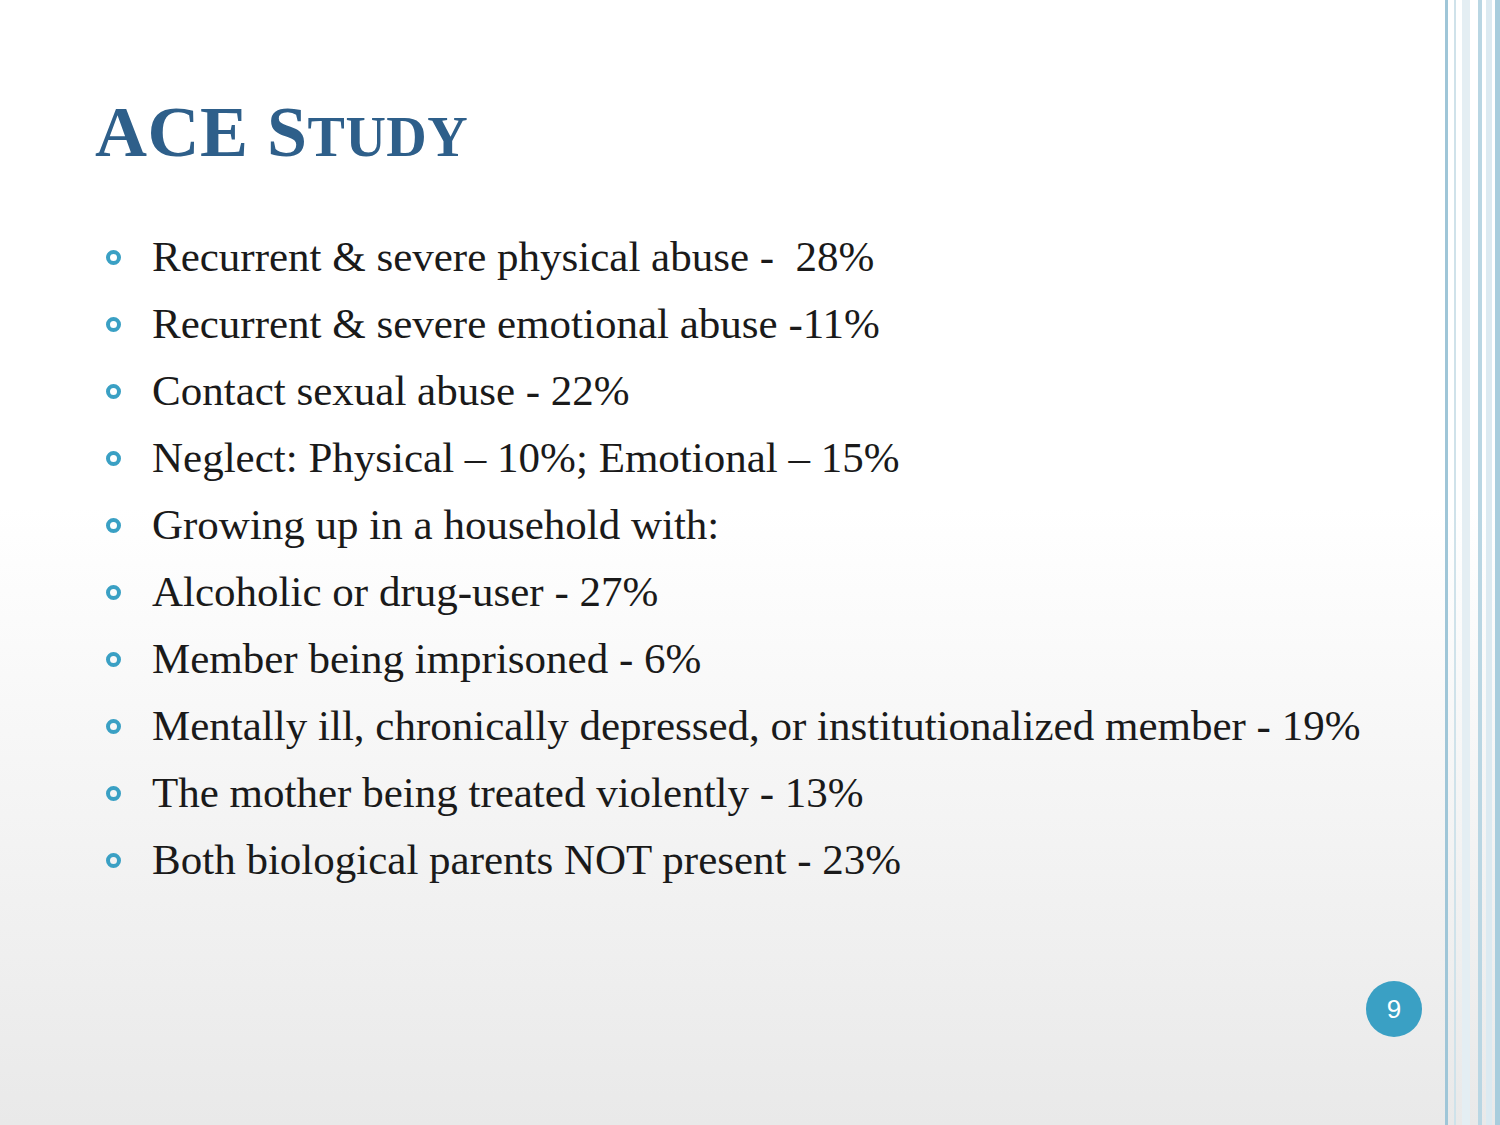ACE STUDY
Recurrent & severe physical abuse - 28%
Recurrent & severe emotional abuse -11%
Contact sexual abuse - 22%
Neglect: Physical – 10%; Emotional – 15%
Growing up in a household with:
Alcoholic or drug-user - 27%
Member being imprisoned - 6%
Mentally ill, chronically depressed, or institutionalized member - 19%
The mother being treated violently - 13%
Both biological parents NOT present - 23%
9